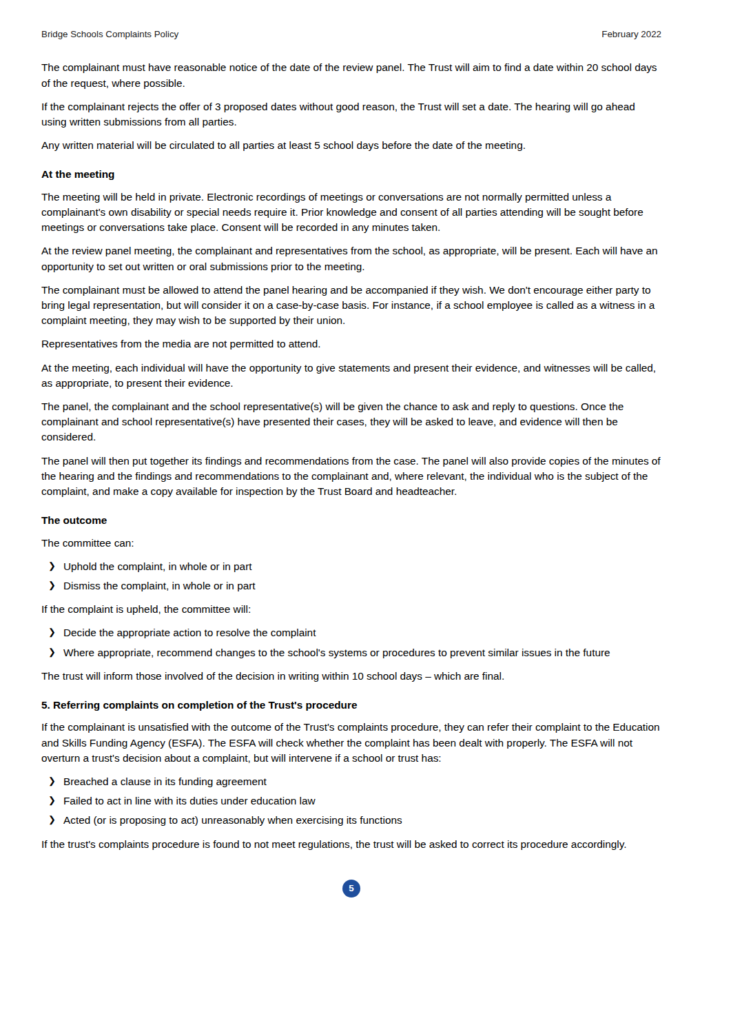Bridge Schools Complaints Policy February 2022
The complainant must have reasonable notice of the date of the review panel. The Trust will aim to find a date within 20 school days of the request, where possible.
If the complainant rejects the offer of 3 proposed dates without good reason, the Trust will set a date. The hearing will go ahead using written submissions from all parties.
Any written material will be circulated to all parties at least 5 school days before the date of the meeting.
At the meeting
The meeting will be held in private. Electronic recordings of meetings or conversations are not normally permitted unless a complainant's own disability or special needs require it. Prior knowledge and consent of all parties attending will be sought before meetings or conversations take place. Consent will be recorded in any minutes taken.
At the review panel meeting, the complainant and representatives from the school, as appropriate, will be present. Each will have an opportunity to set out written or oral submissions prior to the meeting.
The complainant must be allowed to attend the panel hearing and be accompanied if they wish. We don't encourage either party to bring legal representation, but will consider it on a case-by-case basis. For instance, if a school employee is called as a witness in a complaint meeting, they may wish to be supported by their union.
Representatives from the media are not permitted to attend.
At the meeting, each individual will have the opportunity to give statements and present their evidence, and witnesses will be called, as appropriate, to present their evidence.
The panel, the complainant and the school representative(s) will be given the chance to ask and reply to questions. Once the complainant and school representative(s) have presented their cases, they will be asked to leave, and evidence will then be considered.
The panel will then put together its findings and recommendations from the case. The panel will also provide copies of the minutes of the hearing and the findings and recommendations to the complainant and, where relevant, the individual who is the subject of the complaint, and make a copy available for inspection by the Trust Board and headteacher.
The outcome
The committee can:
Uphold the complaint, in whole or in part
Dismiss the complaint, in whole or in part
If the complaint is upheld, the committee will:
Decide the appropriate action to resolve the complaint
Where appropriate, recommend changes to the school's systems or procedures to prevent similar issues in the future
The trust will inform those involved of the decision in writing within 10 school days – which are final.
5. Referring complaints on completion of the Trust's procedure
If the complainant is unsatisfied with the outcome of the Trust's complaints procedure, they can refer their complaint to the Education and Skills Funding Agency (ESFA). The ESFA will check whether the complaint has been dealt with properly. The ESFA will not overturn a trust's decision about a complaint, but will intervene if a school or trust has:
Breached a clause in its funding agreement
Failed to act in line with its duties under education law
Acted (or is proposing to act) unreasonably when exercising its functions
If the trust's complaints procedure is found to not meet regulations, the trust will be asked to correct its procedure accordingly.
5